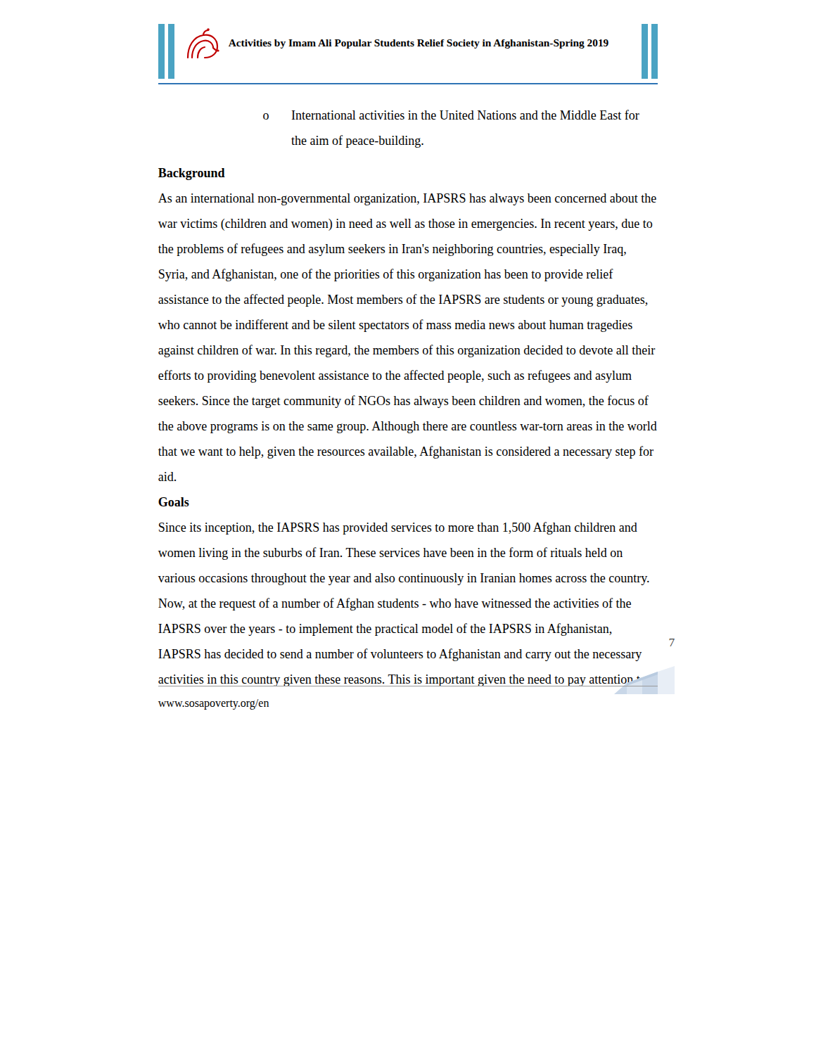Activities by Imam Ali Popular Students Relief Society in Afghanistan-Spring 2019
o
International activities in the United Nations and the Middle East for the aim of peace-building.
Background
As an international non-governmental organization, IAPSRS has always been concerned about the war victims (children and women) in need as well as those in emergencies. In recent years, due to the problems of refugees and asylum seekers in Iran's neighboring countries, especially Iraq, Syria, and Afghanistan, one of the priorities of this organization has been to provide relief assistance to the affected people. Most members of the IAPSRS are students or young graduates, who cannot be indifferent and be silent spectators of mass media news about human tragedies against children of war. In this regard, the members of this organization decided to devote all their efforts to providing benevolent assistance to the affected people, such as refugees and asylum seekers. Since the target community of NGOs has always been children and women, the focus of the above programs is on the same group. Although there are countless war-torn areas in the world that we want to help, given the resources available, Afghanistan is considered a necessary step for aid.
Goals
Since its inception, the IAPSRS has provided services to more than 1,500 Afghan children and women living in the suburbs of Iran. These services have been in the form of rituals held on various occasions throughout the year and also continuously in Iranian homes across the country. Now, at the request of a number of Afghan students - who have witnessed the activities of the IAPSRS over the years - to implement the practical model of the IAPSRS in Afghanistan, IAPSRS has decided to send a number of volunteers to Afghanistan and carry out the necessary activities in this country given these reasons. This is important given the need to pay attention to
7
www.sosapoverty.org/en